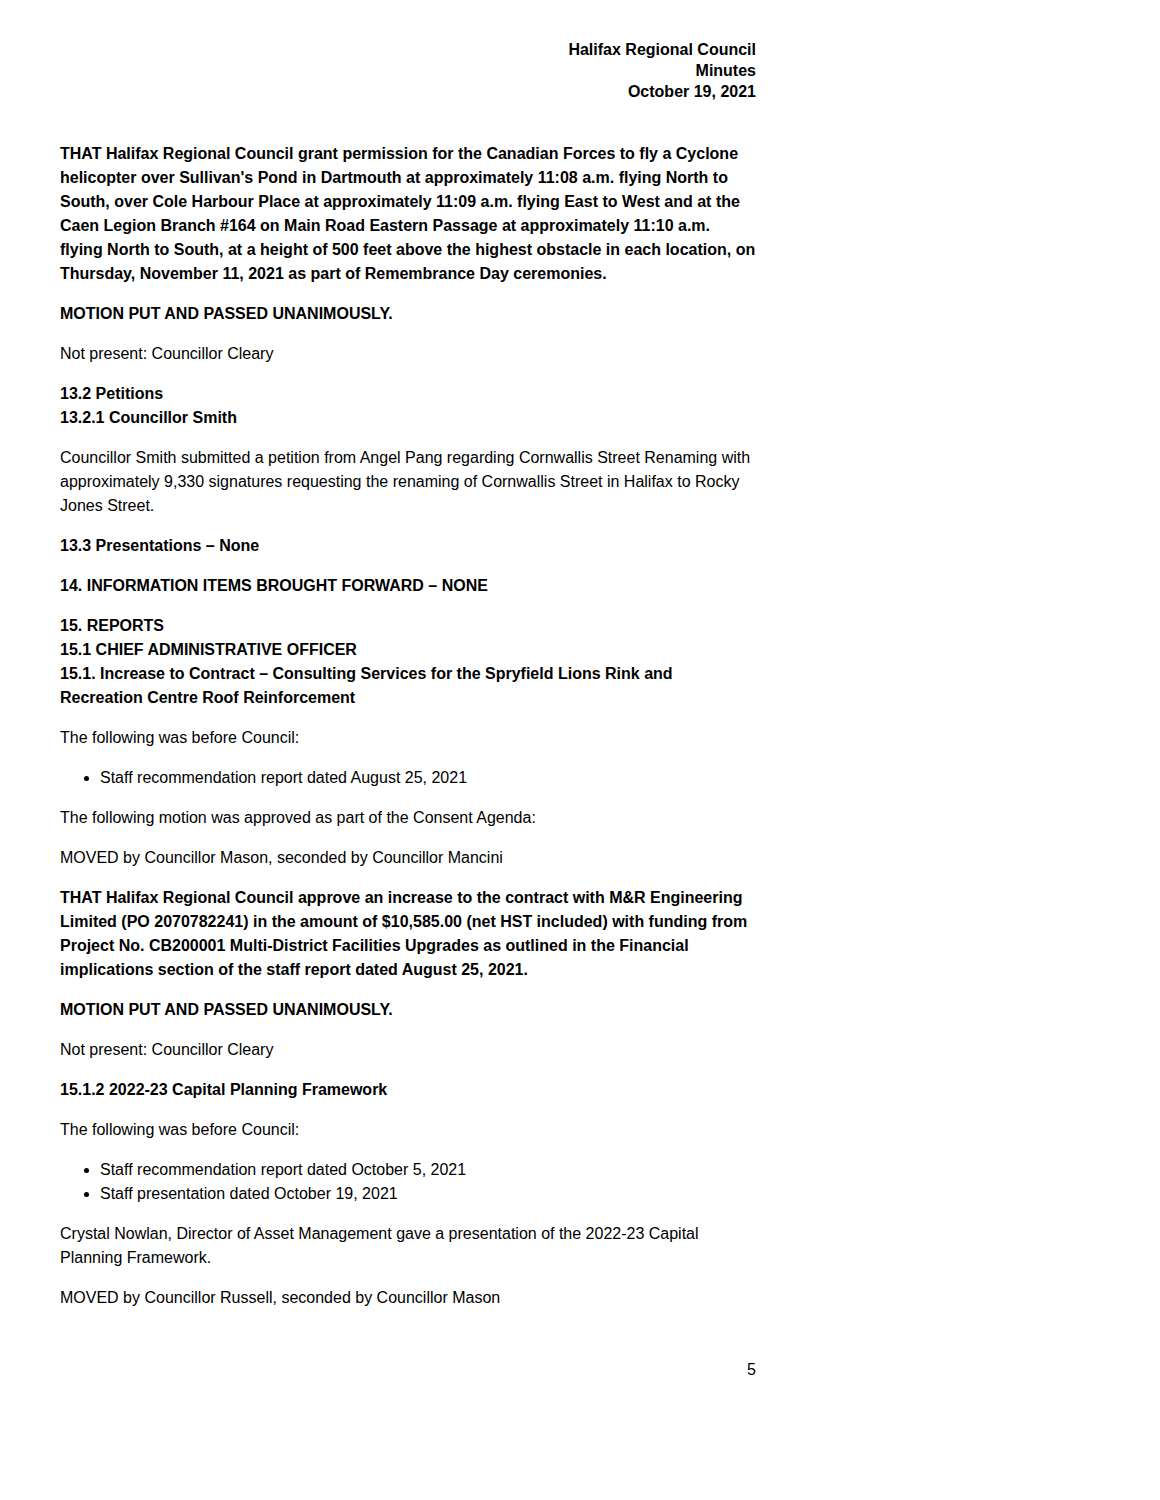Halifax Regional Council
Minutes
October 19, 2021
THAT Halifax Regional Council grant permission for the Canadian Forces to fly a Cyclone helicopter over Sullivan's Pond in Dartmouth at approximately 11:08 a.m. flying North to South, over Cole Harbour Place at approximately 11:09 a.m. flying East to West and at the Caen Legion Branch #164 on Main Road Eastern Passage at approximately 11:10 a.m. flying North to South, at a height of 500 feet above the highest obstacle in each location, on Thursday, November 11, 2021 as part of Remembrance Day ceremonies.
MOTION PUT AND PASSED UNANIMOUSLY.
Not present: Councillor Cleary
13.2 Petitions
13.2.1 Councillor Smith
Councillor Smith submitted a petition from Angel Pang regarding Cornwallis Street Renaming with approximately 9,330 signatures requesting the renaming of Cornwallis Street in Halifax to Rocky Jones Street.
13.3 Presentations – None
14. INFORMATION ITEMS BROUGHT FORWARD – NONE
15. REPORTS
15.1 CHIEF ADMINISTRATIVE OFFICER
15.1. Increase to Contract – Consulting Services for the Spryfield Lions Rink and Recreation Centre Roof Reinforcement
The following was before Council:
Staff recommendation report dated August 25, 2021
The following motion was approved as part of the Consent Agenda:
MOVED by Councillor Mason, seconded by Councillor Mancini
THAT Halifax Regional Council approve an increase to the contract with M&R Engineering Limited (PO 2070782241) in the amount of $10,585.00 (net HST included) with funding from Project No. CB200001 Multi-District Facilities Upgrades as outlined in the Financial implications section of the staff report dated August 25, 2021.
MOTION PUT AND PASSED UNANIMOUSLY.
Not present: Councillor Cleary
15.1.2 2022-23 Capital Planning Framework
The following was before Council:
Staff recommendation report dated October 5, 2021
Staff presentation dated October 19, 2021
Crystal Nowlan, Director of Asset Management gave a presentation of the 2022-23 Capital Planning Framework.
MOVED by Councillor Russell, seconded by Councillor Mason
5